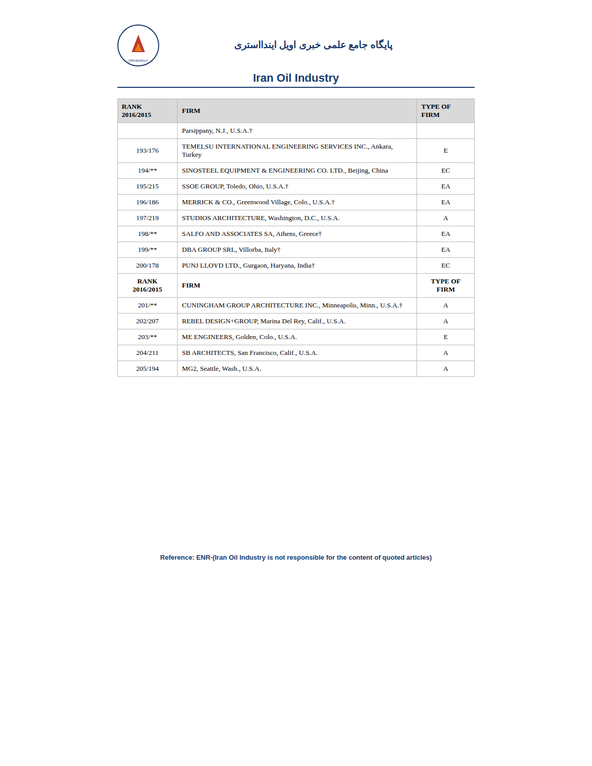Oilindustry.ir
پایگاه جامع علمی خبری اویل ایندااستری
Iran Oil Industry
| RANK 2016/2015 | FIRM | TYPE OF FIRM |
| --- | --- | --- |
| | Parsippany, N.J., U.S.A.† | |
| 193/176 | TEMELSU INTERNATIONAL ENGINEERING SERVICES INC., Ankara, Turkey | E |
| 194/** | SINOSTEEL EQUIPMENT & ENGINEERING CO. LTD., Beijing, China | EC |
| 195/215 | SSOE GROUP, Toledo, Ohio, U.S.A.† | EA |
| 196/186 | MERRICK & CO., Greenwood Village, Colo., U.S.A.† | EA |
| 197/219 | STUDIOS ARCHITECTURE, Washington, D.C., U.S.A. | A |
| 198/** | SALFO AND ASSOCIATES SA, Athens, Greece† | EA |
| 199/** | DBA GROUP SRL, Villorba, Italy† | EA |
| 200/178 | PUNJ LLOYD LTD., Gurgaon, Haryana, India† | EC |
| RANK 2016/2015 | FIRM | TYPE OF FIRM |
| 201/** | CUNINGHAM GROUP ARCHITECTURE INC., Minneapolis, Minn., U.S.A.† | A |
| 202/207 | REBEL DESIGN+GROUP, Marina Del Rey, Calif., U.S.A. | A |
| 203/** | ME ENGINEERS, Golden, Colo., U.S.A. | E |
| 204/211 | SB ARCHITECTS, San Francisco, Calif., U.S.A. | A |
| 205/194 | MG2, Seattle, Wash., U.S.A. | A |
Reference: ENR-(Iran Oil Industry is not responsible for the content of quoted articles)